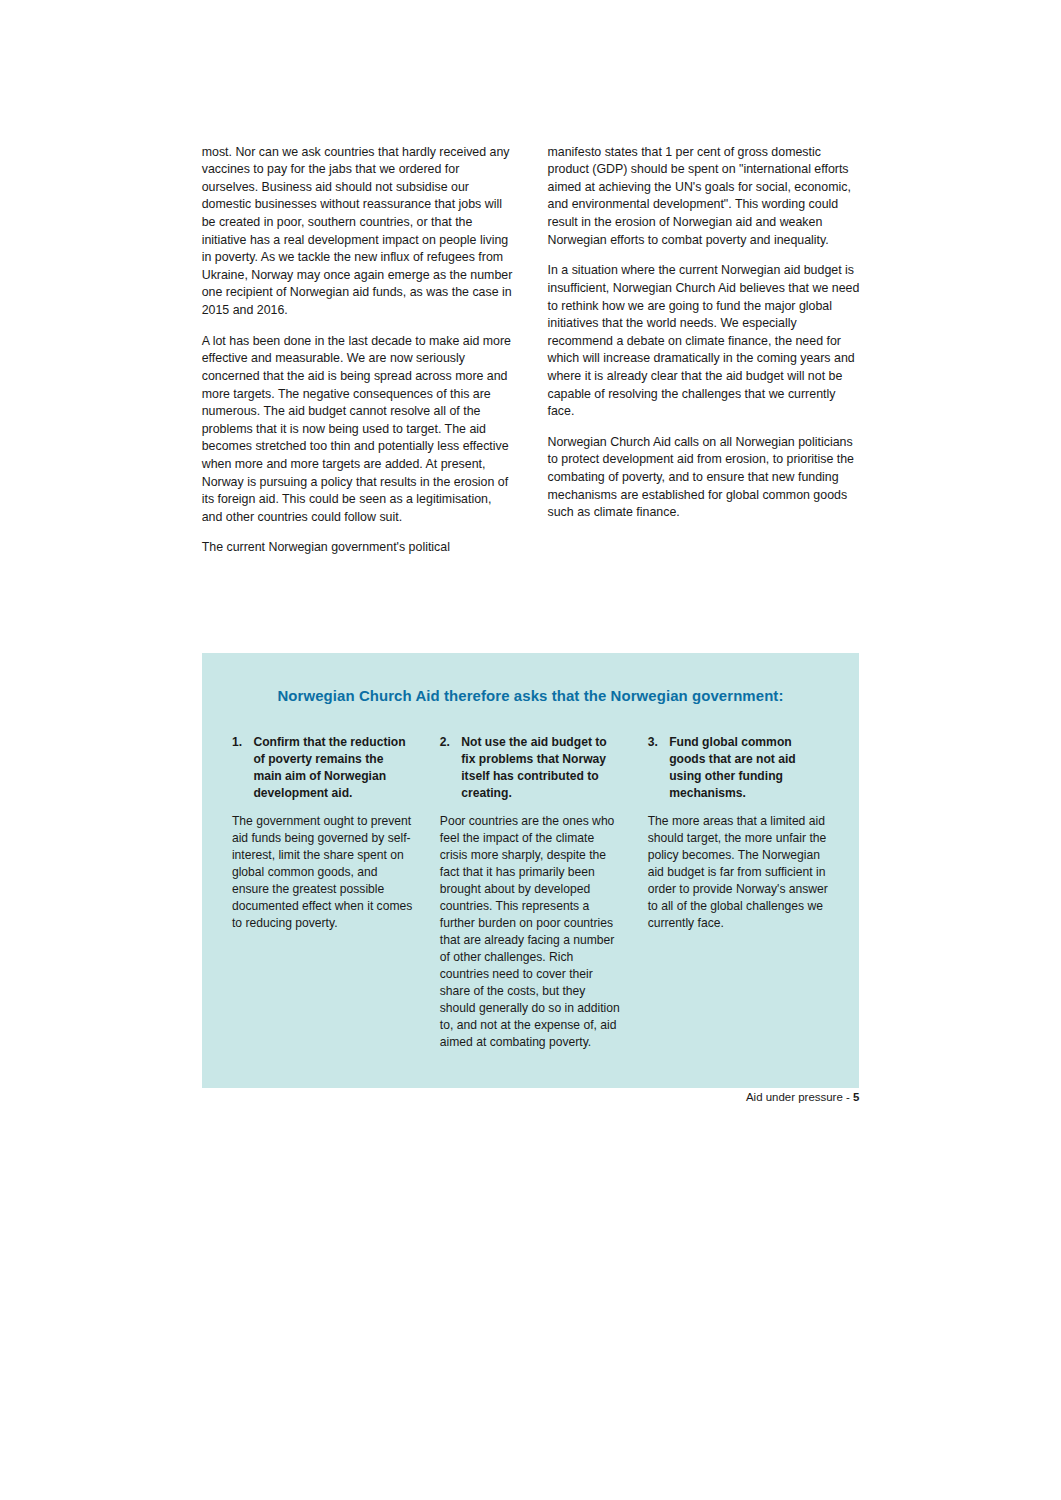most. Nor can we ask countries that hardly received any vaccines to pay for the jabs that we ordered for ourselves. Business aid should not subsidise our domestic businesses without reassurance that jobs will be created in poor, southern countries, or that the initiative has a real development impact on people living in poverty. As we tackle the new influx of refugees from Ukraine, Norway may once again emerge as the number one recipient of Norwegian aid funds, as was the case in 2015 and 2016.
A lot has been done in the last decade to make aid more effective and measurable. We are now seriously concerned that the aid is being spread across more and more targets. The negative consequences of this are numerous. The aid budget cannot resolve all of the problems that it is now being used to target. The aid becomes stretched too thin and potentially less effective when more and more targets are added. At present, Norway is pursuing a policy that results in the erosion of its foreign aid. This could be seen as a legitimisation, and other countries could follow suit.
The current Norwegian government's political
manifesto states that 1 per cent of gross domestic product (GDP) should be spent on "international efforts aimed at achieving the UN's goals for social, economic, and environmental development". This wording could result in the erosion of Norwegian aid and weaken Norwegian efforts to combat poverty and inequality.
In a situation where the current Norwegian aid budget is insufficient, Norwegian Church Aid believes that we need to rethink how we are going to fund the major global initiatives that the world needs. We especially recommend a debate on climate finance, the need for which will increase dramatically in the coming years and where it is already clear that the aid budget will not be capable of resolving the challenges that we currently face.
Norwegian Church Aid calls on all Norwegian politicians to protect development aid from erosion, to prioritise the combating of poverty, and to ensure that new funding mechanisms are established for global common goods such as climate finance.
Norwegian Church Aid therefore asks that the Norwegian government:
1. Confirm that the reduction of poverty remains the main aim of Norwegian development aid.
The government ought to prevent aid funds being governed by self-interest, limit the share spent on global common goods, and ensure the greatest possible documented effect when it comes to reducing poverty.
2. Not use the aid budget to fix problems that Norway itself has contributed to creating.
Poor countries are the ones who feel the impact of the climate crisis more sharply, despite the fact that it has primarily been brought about by developed countries. This represents a further burden on poor countries that are already facing a number of other challenges. Rich countries need to cover their share of the costs, but they should generally do so in addition to, and not at the expense of, aid aimed at combating poverty.
3. Fund global common goods that are not aid using other funding mechanisms.
The more areas that a limited aid should target, the more unfair the policy becomes. The Norwegian aid budget is far from sufficient in order to provide Norway's answer to all of the global challenges we currently face.
Aid under pressure - 5